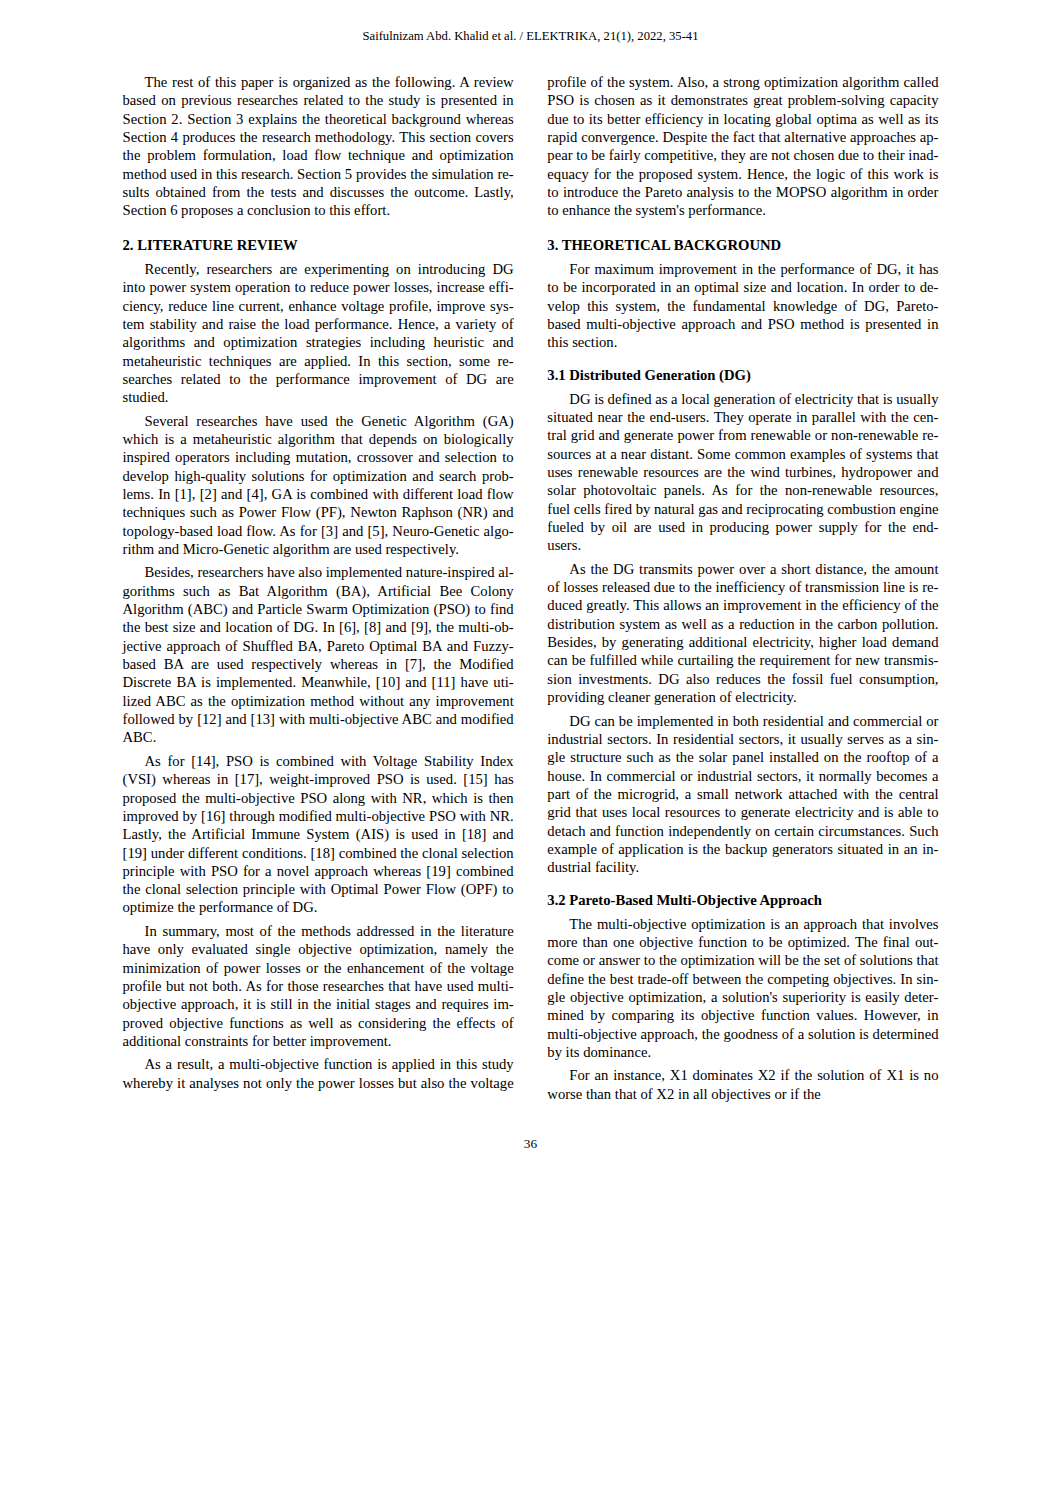Saifulnizam Abd. Khalid et al. / ELEKTRIKA, 21(1), 2022, 35-41
The rest of this paper is organized as the following. A review based on previous researches related to the study is presented in Section 2. Section 3 explains the theoretical background whereas Section 4 produces the research methodology. This section covers the problem formulation, load flow technique and optimization method used in this research. Section 5 provides the simulation results obtained from the tests and discusses the outcome. Lastly, Section 6 proposes a conclusion to this effort.
2. Literature Review
Recently, researchers are experimenting on introducing DG into power system operation to reduce power losses, increase efficiency, reduce line current, enhance voltage profile, improve system stability and raise the load performance. Hence, a variety of algorithms and optimization strategies including heuristic and metaheuristic techniques are applied. In this section, some researches related to the performance improvement of DG are studied.
Several researches have used the Genetic Algorithm (GA) which is a metaheuristic algorithm that depends on biologically inspired operators including mutation, crossover and selection to develop high-quality solutions for optimization and search problems. In [1], [2] and [4], GA is combined with different load flow techniques such as Power Flow (PF), Newton Raphson (NR) and topology-based load flow. As for [3] and [5], Neuro-Genetic algorithm and Micro-Genetic algorithm are used respectively.
Besides, researchers have also implemented nature-inspired algorithms such as Bat Algorithm (BA), Artificial Bee Colony Algorithm (ABC) and Particle Swarm Optimization (PSO) to find the best size and location of DG. In [6], [8] and [9], the multi-objective approach of Shuffled BA, Pareto Optimal BA and Fuzzy-based BA are used respectively whereas in [7], the Modified Discrete BA is implemented. Meanwhile, [10] and [11] have utilized ABC as the optimization method without any improvement followed by [12] and [13] with multi-objective ABC and modified ABC.
As for [14], PSO is combined with Voltage Stability Index (VSI) whereas in [17], weight-improved PSO is used. [15] has proposed the multi-objective PSO along with NR, which is then improved by [16] through modified multi-objective PSO with NR. Lastly, the Artificial Immune System (AIS) is used in [18] and [19] under different conditions. [18] combined the clonal selection principle with PSO for a novel approach whereas [19] combined the clonal selection principle with Optimal Power Flow (OPF) to optimize the performance of DG.
In summary, most of the methods addressed in the literature have only evaluated single objective optimization, namely the minimization of power losses or the enhancement of the voltage profile but not both. As for those researches that have used multi-objective approach, it is still in the initial stages and requires improved objective functions as well as considering the effects of additional constraints for better improvement.
As a result, a multi-objective function is applied in this study whereby it analyses not only the power losses but also the voltage profile of the system. Also, a strong optimization algorithm called PSO is chosen as it demonstrates great problem-solving capacity due to its better efficiency in locating global optima as well as its rapid convergence. Despite the fact that alternative approaches appear to be fairly competitive, they are not chosen due to their inadequacy for the proposed system. Hence, the logic of this work is to introduce the Pareto analysis to the MOPSO algorithm in order to enhance the system's performance.
3. Theoretical Background
For maximum improvement in the performance of DG, it has to be incorporated in an optimal size and location. In order to develop this system, the fundamental knowledge of DG, Pareto-based multi-objective approach and PSO method is presented in this section.
3.1 Distributed Generation (DG)
DG is defined as a local generation of electricity that is usually situated near the end-users. They operate in parallel with the central grid and generate power from renewable or non-renewable resources at a near distant. Some common examples of systems that uses renewable resources are the wind turbines, hydropower and solar photovoltaic panels. As for the non-renewable resources, fuel cells fired by natural gas and reciprocating combustion engine fueled by oil are used in producing power supply for the end-users.
As the DG transmits power over a short distance, the amount of losses released due to the inefficiency of transmission line is reduced greatly. This allows an improvement in the efficiency of the distribution system as well as a reduction in the carbon pollution. Besides, by generating additional electricity, higher load demand can be fulfilled while curtailing the requirement for new transmission investments. DG also reduces the fossil fuel consumption, providing cleaner generation of electricity.
DG can be implemented in both residential and commercial or industrial sectors. In residential sectors, it usually serves as a single structure such as the solar panel installed on the rooftop of a house. In commercial or industrial sectors, it normally becomes a part of the microgrid, a small network attached with the central grid that uses local resources to generate electricity and is able to detach and function independently on certain circumstances. Such example of application is the backup generators situated in an industrial facility.
3.2 Pareto-Based Multi-Objective Approach
The multi-objective optimization is an approach that involves more than one objective function to be optimized. The final outcome or answer to the optimization will be the set of solutions that define the best trade-off between the competing objectives. In single objective optimization, a solution's superiority is easily determined by comparing its objective function values. However, in multi-objective approach, the goodness of a solution is determined by its dominance.
For an instance, X1 dominates X2 if the solution of X1 is no worse than that of X2 in all objectives or if the
36